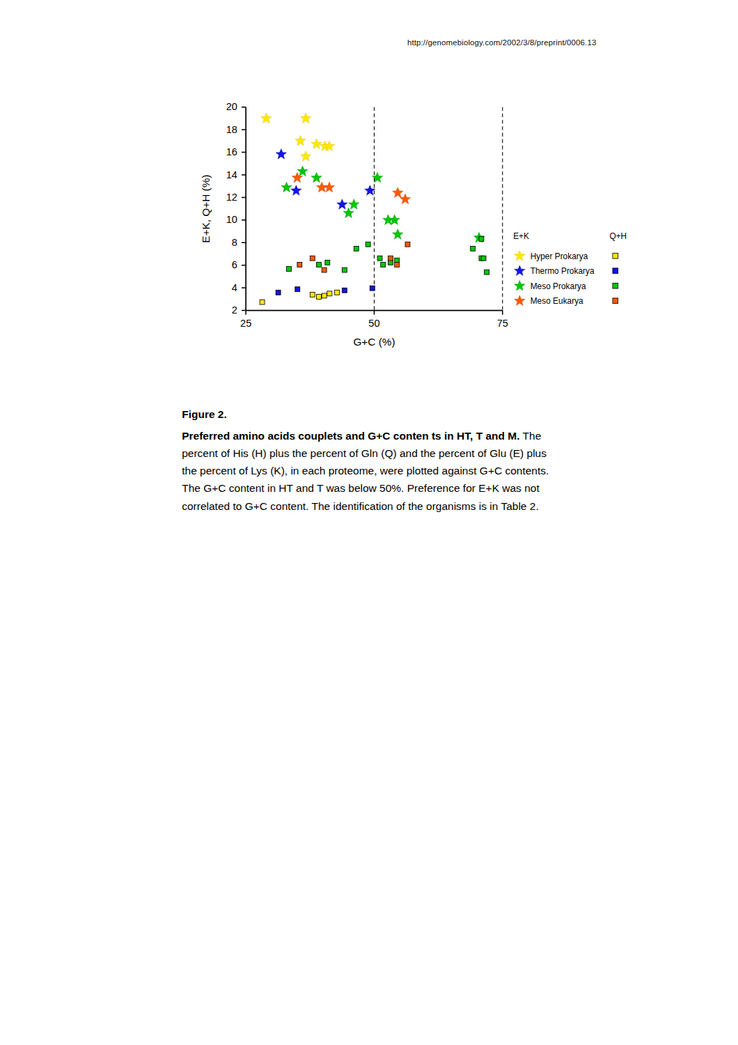http://genomebiology.com/2002/3/8/preprint/0006.13
2 4 6 8 10 12 14 16 18 20 25 50 75 G+C (%) E+K, Q+H (%) E+K Q+H Hyper Prokarya Thermo Prokarya Meso Prokarya Meso Eukarya
Figure 2. Preferred amino acids couplets and G+C conten ts in HT, T and M. The percent of His (H) plus the percent of Gln (Q) and the percent of Glu (E) plus the percent of Lys (K), in each proteome, were plotted against G+C contents. The G+C content in HT and T was below 50%. Preference for E+K was not correlated to G+C content. The identification of the organisms is in Table 2.